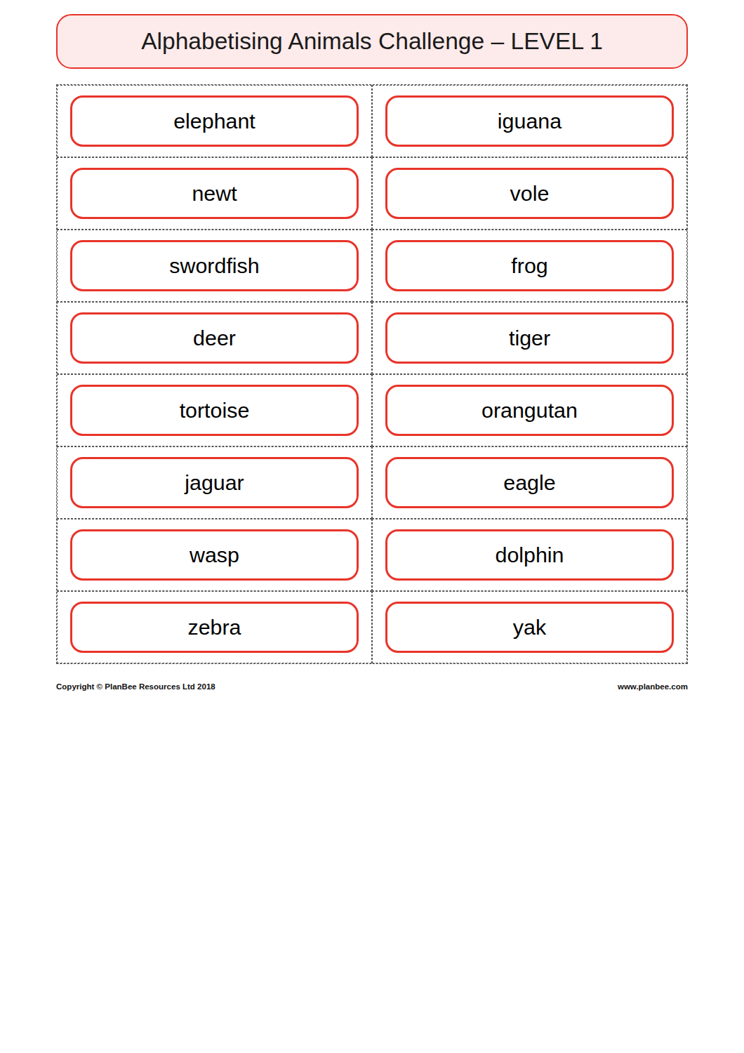Alphabetising Animals Challenge – LEVEL 1
elephant
iguana
newt
vole
swordfish
frog
deer
tiger
tortoise
orangutan
jaguar
eagle
wasp
dolphin
zebra
yak
Copyright © PlanBee Resources Ltd 2018 www.planbee.com